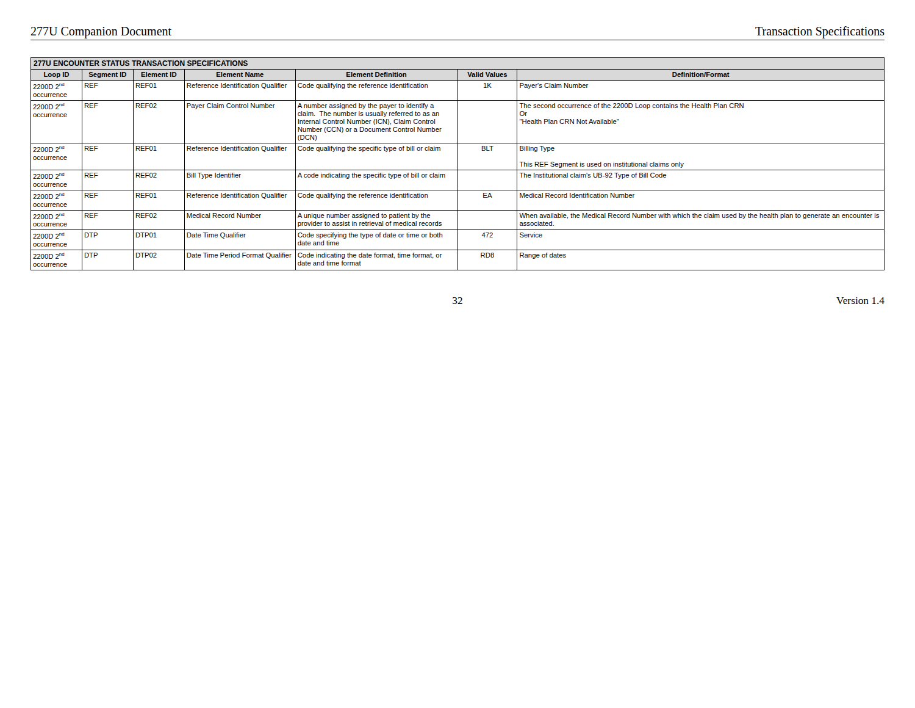277U Companion Document Transaction Specifications
277U ENCOUNTER STATUS TRANSACTION SPECIFICATIONS
| Loop ID | Segment ID | Element ID | Element Name | Element Definition | Valid Values | Definition/Format |
| --- | --- | --- | --- | --- | --- | --- |
| 2200D 2 nd occurrence | REF | REF01 | Reference Identification Qualifier | Code qualifying the reference identification | 1K | Payer's Claim Number |
| 2200D 2 nd occurrence | REF | REF02 | Payer Claim Control Number | A number assigned by the payer to identify a claim. The number is usually referred to as an Internal Control Number (ICN), Claim Control Number (CCN) or a Document Control Number (DCN) | | The second occurrence of the 2200D Loop contains the Health Plan CRN Or "Health Plan CRN Not Available" |
| 2200D 2 nd occurrence | REF | REF01 | Reference Identification Qualifier | Code qualifying the specific type of bill or claim | BLT | Billing Type This REF Segment is used on institutional claims only |
| 2200D 2 nd occurrence | REF | REF02 | Bill Type Identifier | A code indicating the specific type of bill or claim | | The Institutional claim's UB-92 Type of Bill Code |
| 2200D 2 nd occurrence | REF | REF01 | Reference Identification Qualifier | Code qualifying the reference identification | EA | Medical Record Identification Number |
| 2200D 2 nd occurrence | REF | REF02 | Medical Record Number | A unique number assigned to patient by the provider to assist in retrieval of medical records | | When available, the Medical Record Number with which the claim used by the health plan to generate an encounter is associated. |
| 2200D 2 nd occurrence | DTP | DTP01 | Date Time Qualifier | Code specifying the type of date or time or both date and time | 472 | Service |
| 2200D 2 nd occurrence | DTP | DTP02 | Date Time Period Format Qualifier | Code indicating the date format, time format, or date and time format | RD8 | Range of dates |
32 Version 1.4